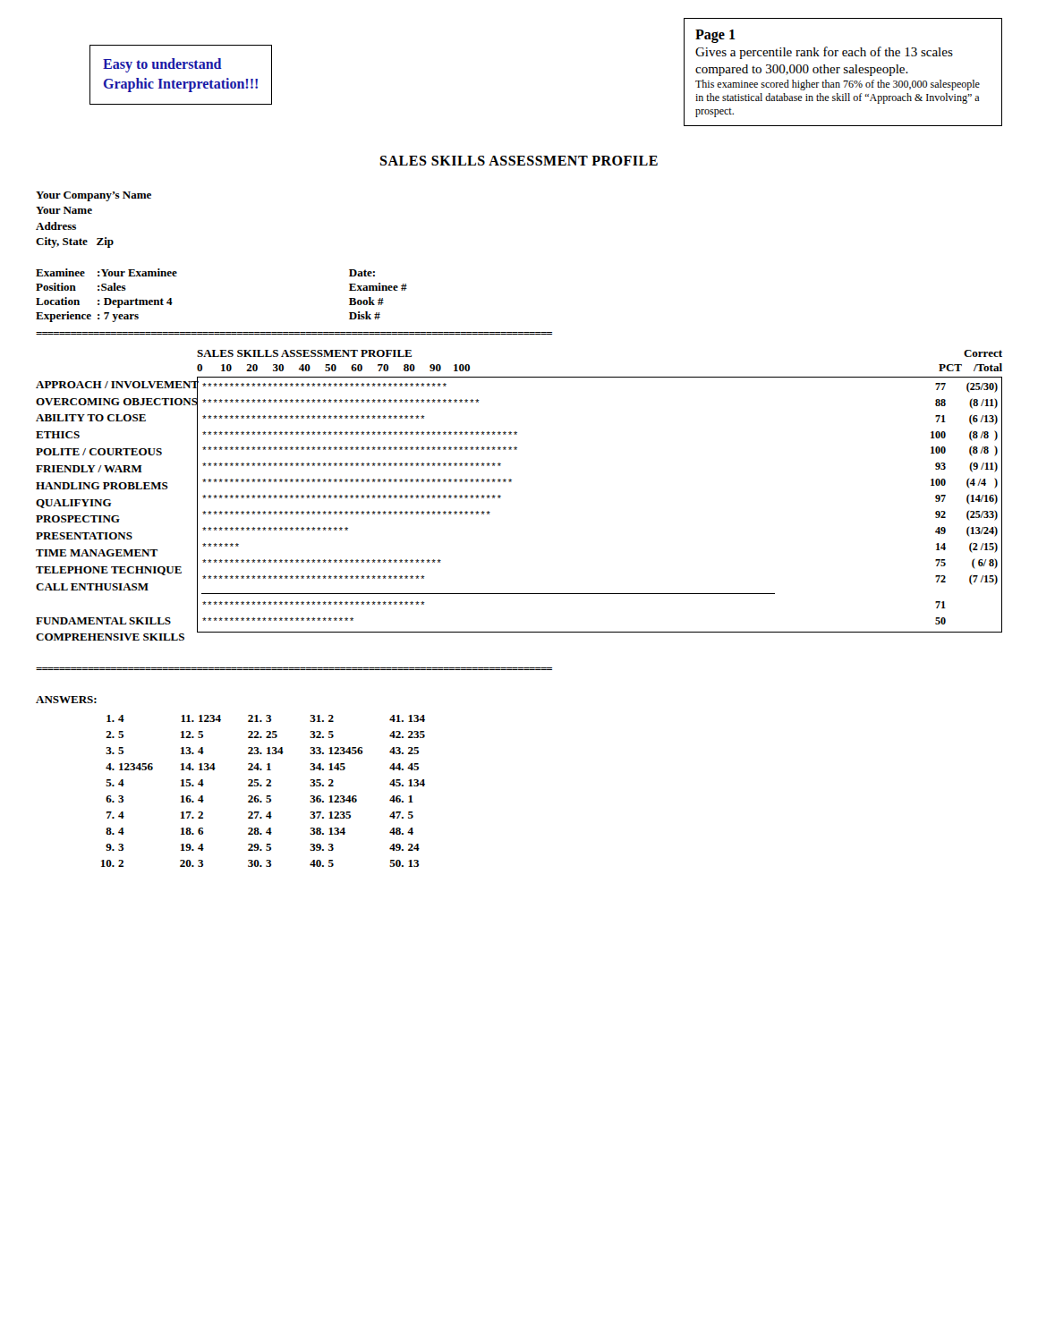Easy to understand
Graphic Interpretation!!!
Page 1
Gives a percentile rank for each of the 13 scales compared to 300,000 other salespeople.
This examinee scored higher than 76% of the 300,000 salespeople in the statistical database in the skill of “Approach & Involving” a prospect.
SALES SKILLS ASSESSMENT PROFILE
Your Company’s Name
Your Name
Address
City, State Zip
| Examinee | :Your Examinee | | Date: |
| Position | :Sales | | Examinee # |
| Location | : Department 4 | | Book # |
| Experience | : 7 years | | Disk # |
==========================================================================================
SALES SKILLS ASSESSMENT PROFILE
Correct
0 10 20 30 40 50 60 70 80 90 100
PCT /Total
APPROACH / INVOLVEMENT
OVERCOMING OBJECTIONS
ABILITY TO CLOSE
ETHICS
POLITE / COURTEOUS
FRIENDLY / WARM
HANDLING PROBLEMS
QUALIFYING
PROSPECTING
PRESENTATIONS
TIME MANAGEMENT
TELEPHONE TECHNIQUE
CALL ENTHUSIASM
FUNDAMENTAL SKILLS
COMPREHENSIVE SKILLS
********************************************* 77(25/30)
*************************************************** 88(8 /11)
***************************************** 71(6 /13)
********************************************************** 100(8 /8 )
********************************************************** 100(8 /8 )
******************************************************* 93(9 /11)
********************************************************* 100(4 /4 )
******************************************************* 97(14/16)
***************************************************** 92(25/33)
*************************** 49(13/24)
******* 14(2 /15)
******************************************** 75( 6/ 8)
***************************************** 72(7 /15)
***************************************** 71
**************************** 50
==========================================================================================
ANSWERS:
| 1. | 4 | 11. | 1234 | 21. | 3 | 31. | 2 | 41. | 134 |
| 2. | 5 | 12. | 5 | 22. | 25 | 32. | 5 | 42. | 235 |
| 3. | 5 | 13. | 4 | 23. | 134 | 33. | 123456 | 43. | 25 |
| 4. | 123456 | 14. | 134 | 24. | 1 | 34. | 145 | 44. | 45 |
| 5. | 4 | 15. | 4 | 25. | 2 | 35. | 2 | 45. | 134 |
| 6. | 3 | 16. | 4 | 26. | 5 | 36. | 12346 | 46. | 1 |
| 7. | 4 | 17. | 2 | 27. | 4 | 37. | 1235 | 47. | 5 |
| 8. | 4 | 18. | 6 | 28. | 4 | 38. | 134 | 48. | 4 |
| 9. | 3 | 19. | 4 | 29. | 5 | 39. | 3 | 49. | 24 |
| 10. | 2 | 20. | 3 | 30. | 3 | 40. | 5 | 50. | 13 |